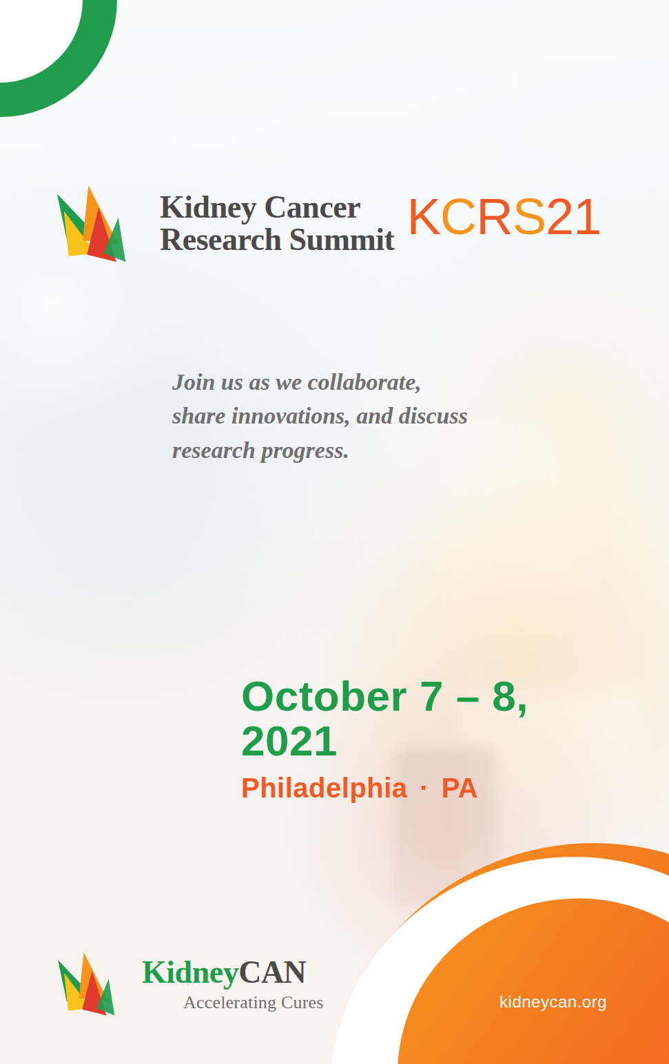Kidney Cancer Research Summit
KCRS 21
Join us as we collaborate,
share innovations, and discuss
research progress.
October 7 – 8, 2021
Philadelphia · PA
Kidney CAN
Accelerating Cures
kidneycan.org